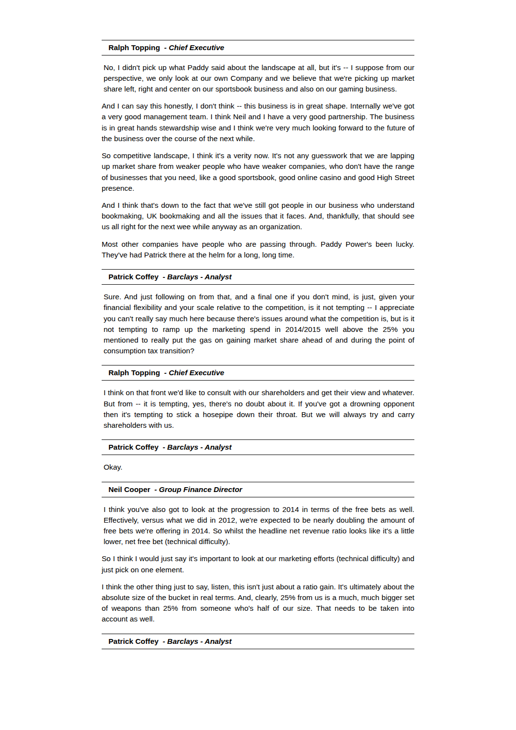Ralph Topping - Chief Executive
No, I didn't pick up what Paddy said about the landscape at all, but it's -- I suppose from our perspective, we only look at our own Company and we believe that we're picking up market share left, right and center on our sportsbook business and also on our gaming business.
And I can say this honestly, I don't think -- this business is in great shape. Internally we've got a very good management team. I think Neil and I have a very good partnership. The business is in great hands stewardship wise and I think we're very much looking forward to the future of the business over the course of the next while.
So competitive landscape, I think it's a verity now. It's not any guesswork that we are lapping up market share from weaker people who have weaker companies, who don't have the range of businesses that you need, like a good sportsbook, good online casino and good High Street presence.
And I think that's down to the fact that we've still got people in our business who understand bookmaking, UK bookmaking and all the issues that it faces. And, thankfully, that should see us all right for the next wee while anyway as an organization.
Most other companies have people who are passing through. Paddy Power's been lucky. They've had Patrick there at the helm for a long, long time.
Patrick Coffey - Barclays - Analyst
Sure. And just following on from that, and a final one if you don't mind, is just, given your financial flexibility and your scale relative to the competition, is it not tempting -- I appreciate you can't really say much here because there's issues around what the competition is, but is it not tempting to ramp up the marketing spend in 2014/2015 well above the 25% you mentioned to really put the gas on gaining market share ahead of and during the point of consumption tax transition?
Ralph Topping - Chief Executive
I think on that front we'd like to consult with our shareholders and get their view and whatever. But from -- it is tempting, yes, there's no doubt about it. If you've got a drowning opponent then it's tempting to stick a hosepipe down their throat. But we will always try and carry shareholders with us.
Patrick Coffey - Barclays - Analyst
Okay.
Neil Cooper - Group Finance Director
I think you've also got to look at the progression to 2014 in terms of the free bets as well. Effectively, versus what we did in 2012, we're expected to be nearly doubling the amount of free bets we're offering in 2014. So whilst the headline net revenue ratio looks like it's a little lower, net free bet (technical difficulty).
So I think I would just say it's important to look at our marketing efforts (technical difficulty) and just pick on one element.
I think the other thing just to say, listen, this isn't just about a ratio gain. It's ultimately about the absolute size of the bucket in real terms. And, clearly, 25% from us is a much, much bigger set of weapons than 25% from someone who's half of our size. That needs to be taken into account as well.
Patrick Coffey - Barclays - Analyst